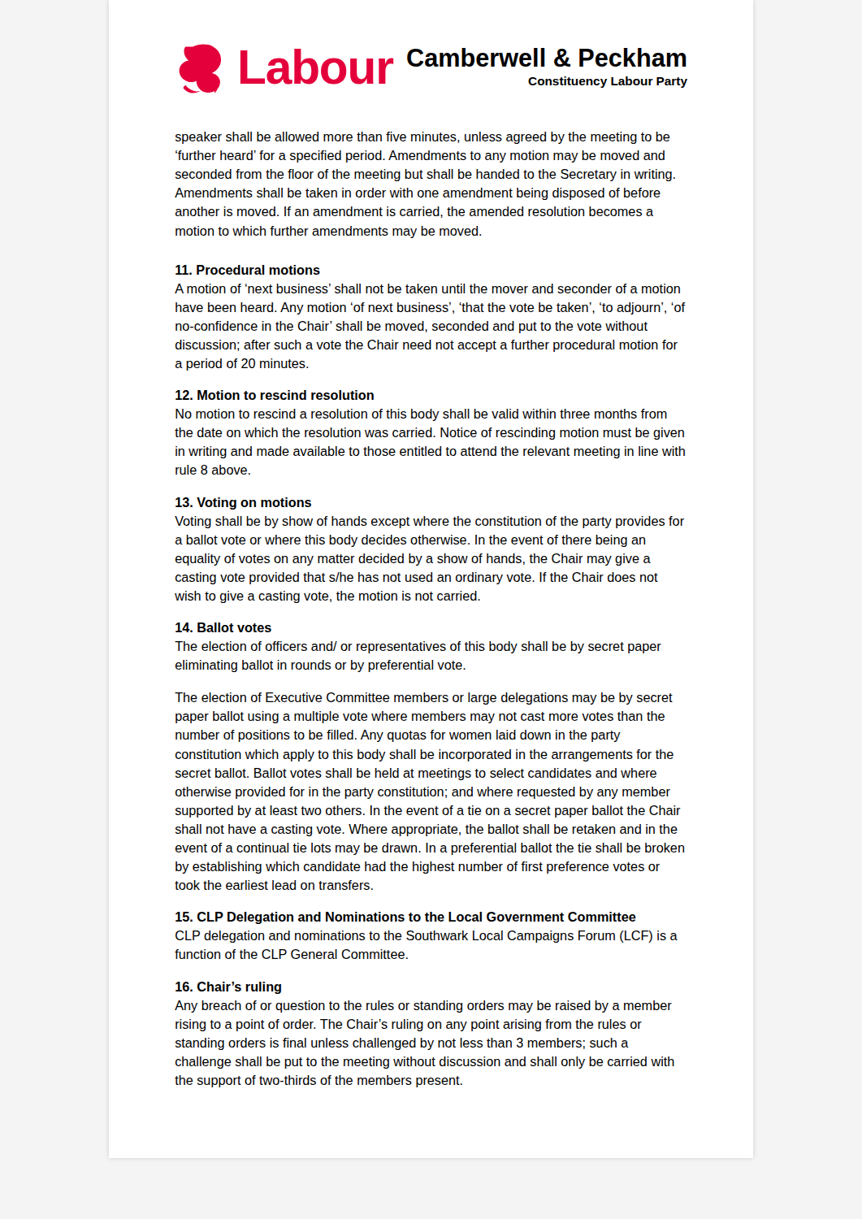Labour
Camberwell & Peckham
Constituency Labour Party
speaker shall be allowed more than five minutes, unless agreed by the meeting to be ‘further heard’ for a specified period. Amendments to any motion may be moved and seconded from the floor of the meeting but shall be handed to the Secretary in writing. Amendments shall be taken in order with one amendment being disposed of before another is moved. If an amendment is carried, the amended resolution becomes a motion to which further amendments may be moved.
11. Procedural motions
A motion of ‘next business’ shall not be taken until the mover and seconder of a motion have been heard. Any motion ‘of next business’, ‘that the vote be taken’, ‘to adjourn’, ‘of no-confidence in the Chair’ shall be moved, seconded and put to the vote without discussion; after such a vote the Chair need not accept a further procedural motion for a period of 20 minutes.
12. Motion to rescind resolution
No motion to rescind a resolution of this body shall be valid within three months from the date on which the resolution was carried. Notice of rescinding motion must be given in writing and made available to those entitled to attend the relevant meeting in line with rule 8 above.
13. Voting on motions
Voting shall be by show of hands except where the constitution of the party provides for a ballot vote or where this body decides otherwise. In the event of there being an equality of votes on any matter decided by a show of hands, the Chair may give a casting vote provided that s/he has not used an ordinary vote. If the Chair does not wish to give a casting vote, the motion is not carried.
14. Ballot votes
The election of officers and/ or representatives of this body shall be by secret paper eliminating ballot in rounds or by preferential vote.
The election of Executive Committee members or large delegations may be by secret paper ballot using a multiple vote where members may not cast more votes than the number of positions to be filled. Any quotas for women laid down in the party constitution which apply to this body shall be incorporated in the arrangements for the secret ballot. Ballot votes shall be held at meetings to select candidates and where otherwise provided for in the party constitution; and where requested by any member supported by at least two others. In the event of a tie on a secret paper ballot the Chair shall not have a casting vote. Where appropriate, the ballot shall be retaken and in the event of a continual tie lots may be drawn. In a preferential ballot the tie shall be broken by establishing which candidate had the highest number of first preference votes or took the earliest lead on transfers.
15. CLP Delegation and Nominations to the Local Government Committee
CLP delegation and nominations to the Southwark Local Campaigns Forum (LCF) is a function of the CLP General Committee.
16. Chair’s ruling
Any breach of or question to the rules or standing orders may be raised by a member rising to a point of order. The Chair’s ruling on any point arising from the rules or standing orders is final unless challenged by not less than 3 members; such a challenge shall be put to the meeting without discussion and shall only be carried with the support of two-thirds of the members present.